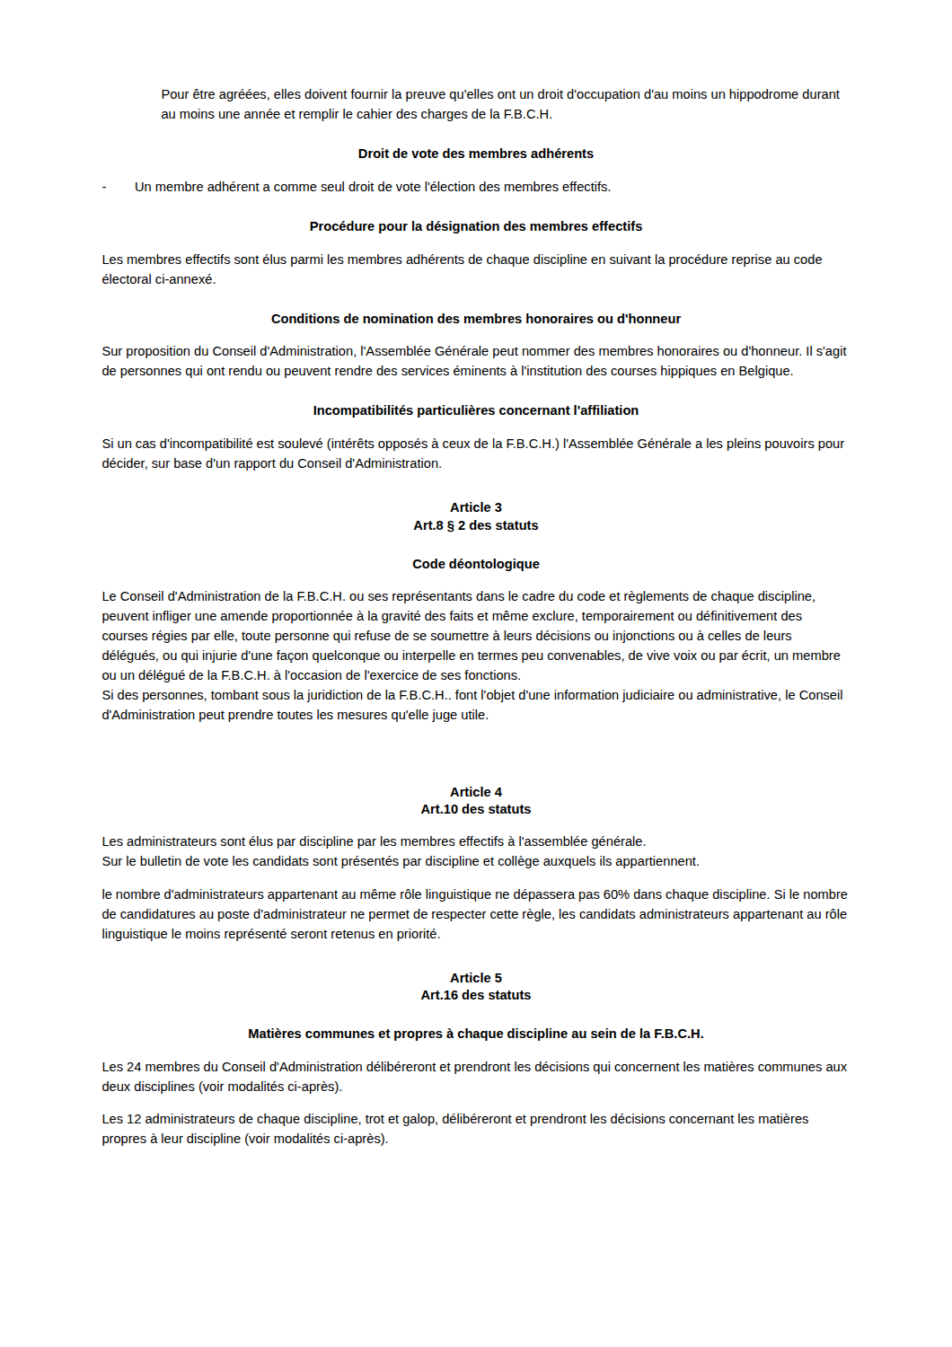Pour être agréées, elles doivent fournir la preuve qu'elles ont un droit d'occupation d'au moins un hippodrome durant au moins une année et remplir le cahier des charges de la F.B.C.H.
Droit de vote des membres adhérents
Un membre adhérent a comme seul droit de vote l'élection des membres effectifs.
Procédure pour la désignation des membres effectifs
Les membres effectifs sont élus parmi les membres adhérents de chaque discipline en suivant la procédure reprise au code électoral ci-annexé.
Conditions de nomination des membres honoraires ou d'honneur
Sur proposition du Conseil d'Administration, l'Assemblée Générale peut nommer des membres honoraires ou d'honneur. Il s'agit de personnes qui ont rendu ou peuvent rendre des services éminents à l'institution des courses hippiques en Belgique.
Incompatibilités particulières concernant l'affiliation
Si un cas d'incompatibilité est soulevé (intérêts opposés à ceux de la F.B.C.H.) l'Assemblée Générale a les pleins pouvoirs pour décider, sur base d'un rapport du Conseil d'Administration.
Article 3
Art.8 § 2 des statuts
Code déontologique
Le Conseil d'Administration de la F.B.C.H. ou ses représentants dans le cadre du code et règlements de chaque discipline, peuvent infliger une amende proportionnée à la gravité des faits et même exclure, temporairement ou définitivement des courses régies par elle, toute personne qui refuse de se soumettre à leurs décisions ou injonctions ou à celles de leurs délégués, ou qui injurie d'une façon quelconque ou interpelle en termes peu convenables, de vive voix ou par écrit, un membre ou un délégué de la F.B.C.H. à l'occasion de l'exercice de ses fonctions.
Si des personnes, tombant sous la juridiction de la F.B.C.H.. font l'objet d'une information judiciaire ou administrative, le Conseil d'Administration peut prendre toutes les mesures qu'elle juge utile.
Article 4
Art.10 des statuts
Les administrateurs sont élus par discipline par les membres effectifs à l'assemblée générale.
Sur le bulletin de vote les candidats sont présentés par discipline et collège auxquels ils appartiennent.
le nombre d'administrateurs appartenant au même rôle linguistique ne dépassera pas 60% dans chaque discipline. Si le nombre de candidatures au poste d'administrateur ne permet de respecter cette règle, les candidats administrateurs appartenant au rôle linguistique le moins représenté seront retenus en priorité.
Article 5
Art.16 des statuts
Matières communes et propres à chaque discipline au sein de la F.B.C.H.
Les 24 membres du Conseil d'Administration délibéreront et prendront les décisions qui concernent les matières communes aux deux disciplines (voir modalités ci-après).
Les 12 administrateurs de chaque discipline, trot et galop, délibéreront et prendront les décisions concernant les matières propres à leur discipline (voir modalités ci-après).